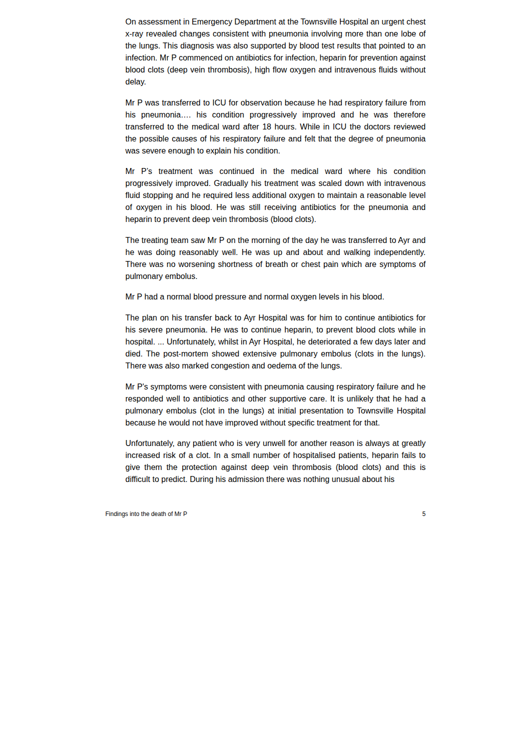On assessment in Emergency Department at the Townsville Hospital an urgent chest x-ray revealed changes consistent with pneumonia involving more than one lobe of the lungs. This diagnosis was also supported by blood test results that pointed to an infection. Mr P commenced on antibiotics for infection, heparin for prevention against blood clots (deep vein thrombosis), high flow oxygen and intravenous fluids without delay.
Mr P was transferred to ICU for observation because he had respiratory failure from his pneumonia…. his condition progressively improved and he was therefore transferred to the medical ward after 18 hours. While in ICU the doctors reviewed the possible causes of his respiratory failure and felt that the degree of pneumonia was severe enough to explain his condition.
Mr P’s treatment was continued in the medical ward where his condition progressively improved. Gradually his treatment was scaled down with intravenous fluid stopping and he required less additional oxygen to maintain a reasonable level of oxygen in his blood. He was still receiving antibiotics for the pneumonia and heparin to prevent deep vein thrombosis (blood clots).
The treating team saw Mr P on the morning of the day he was transferred to Ayr and he was doing reasonably well. He was up and about and walking independently. There was no worsening shortness of breath or chest pain which are symptoms of pulmonary embolus.
Mr P had a normal blood pressure and normal oxygen levels in his blood.
The plan on his transfer back to Ayr Hospital was for him to continue antibiotics for his severe pneumonia. He was to continue heparin, to prevent blood clots while in hospital. ... Unfortunately, whilst in Ayr Hospital, he deteriorated a few days later and died. The post-mortem showed extensive pulmonary embolus (clots in the lungs). There was also marked congestion and oedema of the lungs.
Mr P's symptoms were consistent with pneumonia causing respiratory failure and he responded well to antibiotics and other supportive care. It is unlikely that he had a pulmonary embolus (clot in the lungs) at initial presentation to Townsville Hospital because he would not have improved without specific treatment for that.
Unfortunately, any patient who is very unwell for another reason is always at greatly increased risk of a clot. In a small number of hospitalised patients, heparin fails to give them the protection against deep vein thrombosis (blood clots) and this is difficult to predict. During his admission there was nothing unusual about his
Findings into the death of Mr P 5